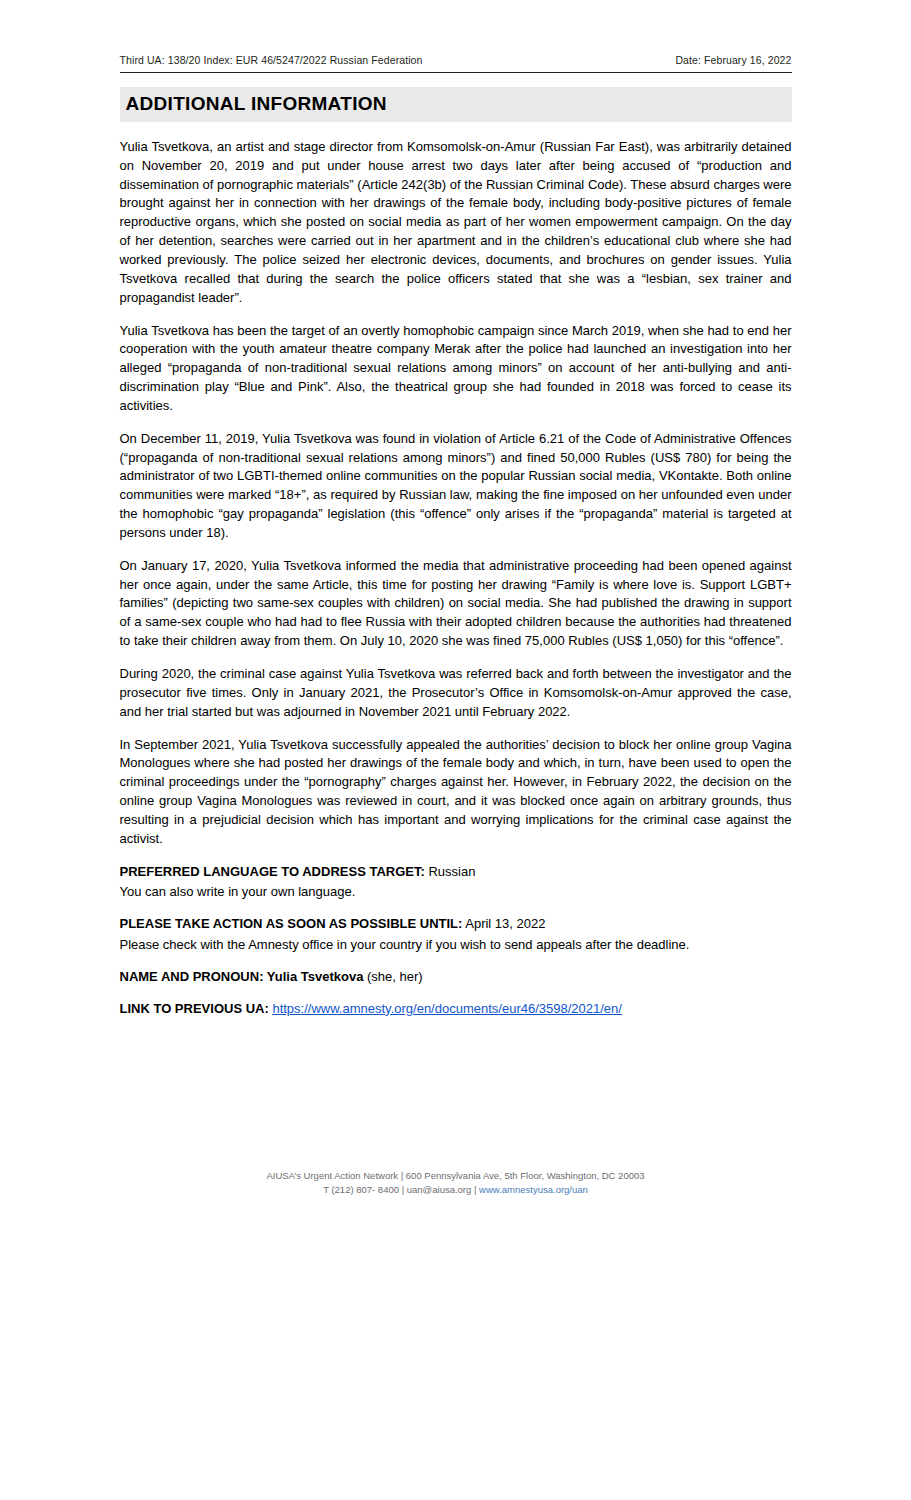Third UA: 138/20 Index: EUR 46/5247/2022 Russian Federation
Date: February 16, 2022
ADDITIONAL INFORMATION
Yulia Tsvetkova, an artist and stage director from Komsomolsk-on-Amur (Russian Far East), was arbitrarily detained on November 20, 2019 and put under house arrest two days later after being accused of “production and dissemination of pornographic materials” (Article 242(3b) of the Russian Criminal Code). These absurd charges were brought against her in connection with her drawings of the female body, including body-positive pictures of female reproductive organs, which she posted on social media as part of her women empowerment campaign. On the day of her detention, searches were carried out in her apartment and in the children’s educational club where she had worked previously. The police seized her electronic devices, documents, and brochures on gender issues. Yulia Tsvetkova recalled that during the search the police officers stated that she was a “lesbian, sex trainer and propagandist leader”.
Yulia Tsvetkova has been the target of an overtly homophobic campaign since March 2019, when she had to end her cooperation with the youth amateur theatre company Merak after the police had launched an investigation into her alleged “propaganda of non-traditional sexual relations among minors” on account of her anti-bullying and anti-discrimination play “Blue and Pink”. Also, the theatrical group she had founded in 2018 was forced to cease its activities.
On December 11, 2019, Yulia Tsvetkova was found in violation of Article 6.21 of the Code of Administrative Offences (“propaganda of non-traditional sexual relations among minors”) and fined 50,000 Rubles (US$ 780) for being the administrator of two LGBTI-themed online communities on the popular Russian social media, VKontakte. Both online communities were marked “18+”, as required by Russian law, making the fine imposed on her unfounded even under the homophobic “gay propaganda” legislation (this “offence” only arises if the “propaganda” material is targeted at persons under 18).
On January 17, 2020, Yulia Tsvetkova informed the media that administrative proceeding had been opened against her once again, under the same Article, this time for posting her drawing “Family is where love is. Support LGBT+ families” (depicting two same-sex couples with children) on social media. She had published the drawing in support of a same-sex couple who had had to flee Russia with their adopted children because the authorities had threatened to take their children away from them. On July 10, 2020 she was fined 75,000 Rubles (US$ 1,050) for this “offence”.
During 2020, the criminal case against Yulia Tsvetkova was referred back and forth between the investigator and the prosecutor five times. Only in January 2021, the Prosecutor’s Office in Komsomolsk-on-Amur approved the case, and her trial started but was adjourned in November 2021 until February 2022.
In September 2021, Yulia Tsvetkova successfully appealed the authorities’ decision to block her online group Vagina Monologues where she had posted her drawings of the female body and which, in turn, have been used to open the criminal proceedings under the “pornography” charges against her. However, in February 2022, the decision on the online group Vagina Monologues was reviewed in court, and it was blocked once again on arbitrary grounds, thus resulting in a prejudicial decision which has important and worrying implications for the criminal case against the activist.
PREFERRED LANGUAGE TO ADDRESS TARGET: Russian
You can also write in your own language.
PLEASE TAKE ACTION AS SOON AS POSSIBLE UNTIL: April 13, 2022
Please check with the Amnesty office in your country if you wish to send appeals after the deadline.
NAME AND PRONOUN: Yulia Tsvetkova (she, her)
LINK TO PREVIOUS UA: https://www.amnesty.org/en/documents/eur46/3598/2021/en/
AIUSA’s Urgent Action Network | 600 Pennsylvania Ave, 5th Floor, Washington, DC 20003
T (212) 807- 8400 | uan@aiusa.org | www.amnestyusa.org/uan